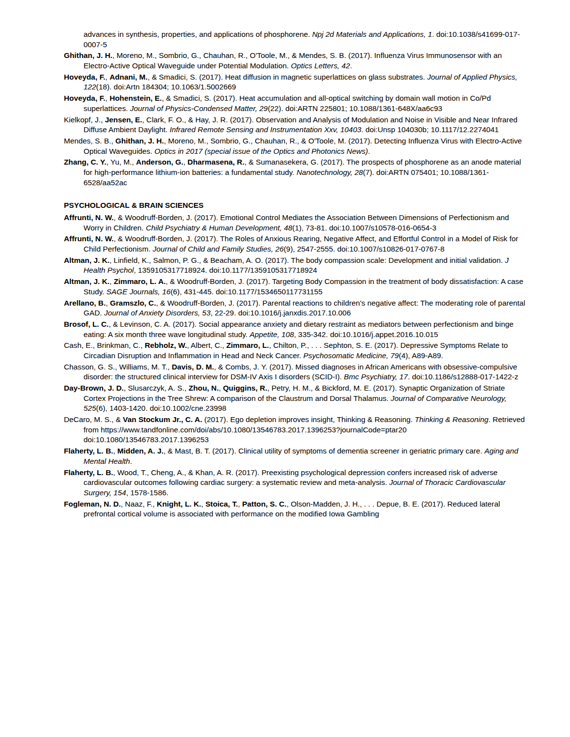advances in synthesis, properties, and applications of phosphorene. Npj 2d Materials and Applications, 1. doi:10.1038/s41699-017-0007-5
Ghithan, J. H., Moreno, M., Sombrio, G., Chauhan, R., O'Toole, M., & Mendes, S. B. (2017). Influenza Virus Immunosensor with an Electro-Active Optical Waveguide under Potential Modulation. Optics Letters, 42.
Hoveyda, F., Adnani, M., & Smadici, S. (2017). Heat diffusion in magnetic superlattices on glass substrates. Journal of Applied Physics, 122(18). doi:Artn 184304; 10.1063/1.5002669
Hoveyda, F., Hohenstein, E., & Smadici, S. (2017). Heat accumulation and all-optical switching by domain wall motion in Co/Pd superlattices. Journal of Physics-Condensed Matter, 29(22). doi:ARTN 225801; 10.1088/1361-648X/aa6c93
Kielkopf, J., Jensen, E., Clark, F. O., & Hay, J. R. (2017). Observation and Analysis of Modulation and Noise in Visible and Near Infrared Diffuse Ambient Daylight. Infrared Remote Sensing and Instrumentation Xxv, 10403. doi:Unsp 104030b; 10.1117/12.2274041
Mendes, S. B., Ghithan, J. H., Moreno, M., Sombrio, G., Chauhan, R., & O'Toole, M. (2017). Detecting Influenza Virus with Electro-Active Optical Waveguides. Optics in 2017 (special issue of the Optics and Photonics News).
Zhang, C. Y., Yu, M., Anderson, G., Dharmasena, R., & Sumanasekera, G. (2017). The prospects of phosphorene as an anode material for high-performance lithium-ion batteries: a fundamental study. Nanotechnology, 28(7). doi:ARTN 075401; 10.1088/1361-6528/aa52ac
PSYCHOLOGICAL & BRAIN SCIENCES
Affrunti, N. W., & Woodruff-Borden, J. (2017). Emotional Control Mediates the Association Between Dimensions of Perfectionism and Worry in Children. Child Psychiatry & Human Development, 48(1), 73-81. doi:10.1007/s10578-016-0654-3
Affrunti, N. W., & Woodruff-Borden, J. (2017). The Roles of Anxious Rearing, Negative Affect, and Effortful Control in a Model of Risk for Child Perfectionism. Journal of Child and Family Studies, 26(9), 2547-2555. doi:10.1007/s10826-017-0767-8
Altman, J. K., Linfield, K., Salmon, P. G., & Beacham, A. O. (2017). The body compassion scale: Development and initial validation. J Health Psychol, 1359105317718924. doi:10.1177/1359105317718924
Altman, J. K., Zimmaro, L. A., & Woodruff-Borden, J. (2017). Targeting Body Compassion in the treatment of body dissatisfaction: A case Study. SAGE Journals, 16(6), 431-445. doi:10.1177/1534650117731155
Arellano, B., Gramszlo, C., & Woodruff-Borden, J. (2017). Parental reactions to children's negative affect: The moderating role of parental GAD. Journal of Anxiety Disorders, 53, 22-29. doi:10.1016/j.janxdis.2017.10.006
Brosof, L. C., & Levinson, C. A. (2017). Social appearance anxiety and dietary restraint as mediators between perfectionism and binge eating: A six month three wave longitudinal study. Appetite, 108, 335-342. doi:10.1016/j.appet.2016.10.015
Cash, E., Brinkman, C., Rebholz, W., Albert, C., Zimmaro, L., Chilton, P., . . . Sephton, S. E. (2017). Depressive Symptoms Relate to Circadian Disruption and Inflammation in Head and Neck Cancer. Psychosomatic Medicine, 79(4), A89-A89.
Chasson, G. S., Williams, M. T., Davis, D. M., & Combs, J. Y. (2017). Missed diagnoses in African Americans with obsessive-compulsive disorder: the structured clinical interview for DSM-IV Axis I disorders (SCID-I). Bmc Psychiatry, 17. doi:10.1186/s12888-017-1422-z
Day-Brown, J. D., Slusarczyk, A. S., Zhou, N., Quiggins, R., Petry, H. M., & Bickford, M. E. (2017). Synaptic Organization of Striate Cortex Projections in the Tree Shrew: A comparison of the Claustrum and Dorsal Thalamus. Journal of Comparative Neurology, 525(6), 1403-1420. doi:10.1002/cne.23998
DeCaro, M. S., & Van Stockum Jr., C. A. (2017). Ego depletion improves insight, Thinking & Reasoning. Thinking & Reasoning. Retrieved from https://www.tandfonline.com/doi/abs/10.1080/13546783.2017.1396253?journalCode=ptar20 doi:10.1080/13546783.2017.1396253
Flaherty, L. B., Midden, A. J., & Mast, B. T. (2017). Clinical utility of symptoms of dementia screener in geriatric primary care. Aging and Mental Health.
Flaherty, L. B., Wood, T., Cheng, A., & Khan, A. R. (2017). Preexisting psychological depression confers increased risk of adverse cardiovascular outcomes following cardiac surgery: a systematic review and meta-analysis. Journal of Thoracic Cardiovascular Surgery, 154, 1578-1586.
Fogleman, N. D., Naaz, F., Knight, L. K., Stoica, T., Patton, S. C., Olson-Madden, J. H., . . . Depue, B. E. (2017). Reduced lateral prefrontal cortical volume is associated with performance on the modified Iowa Gambling